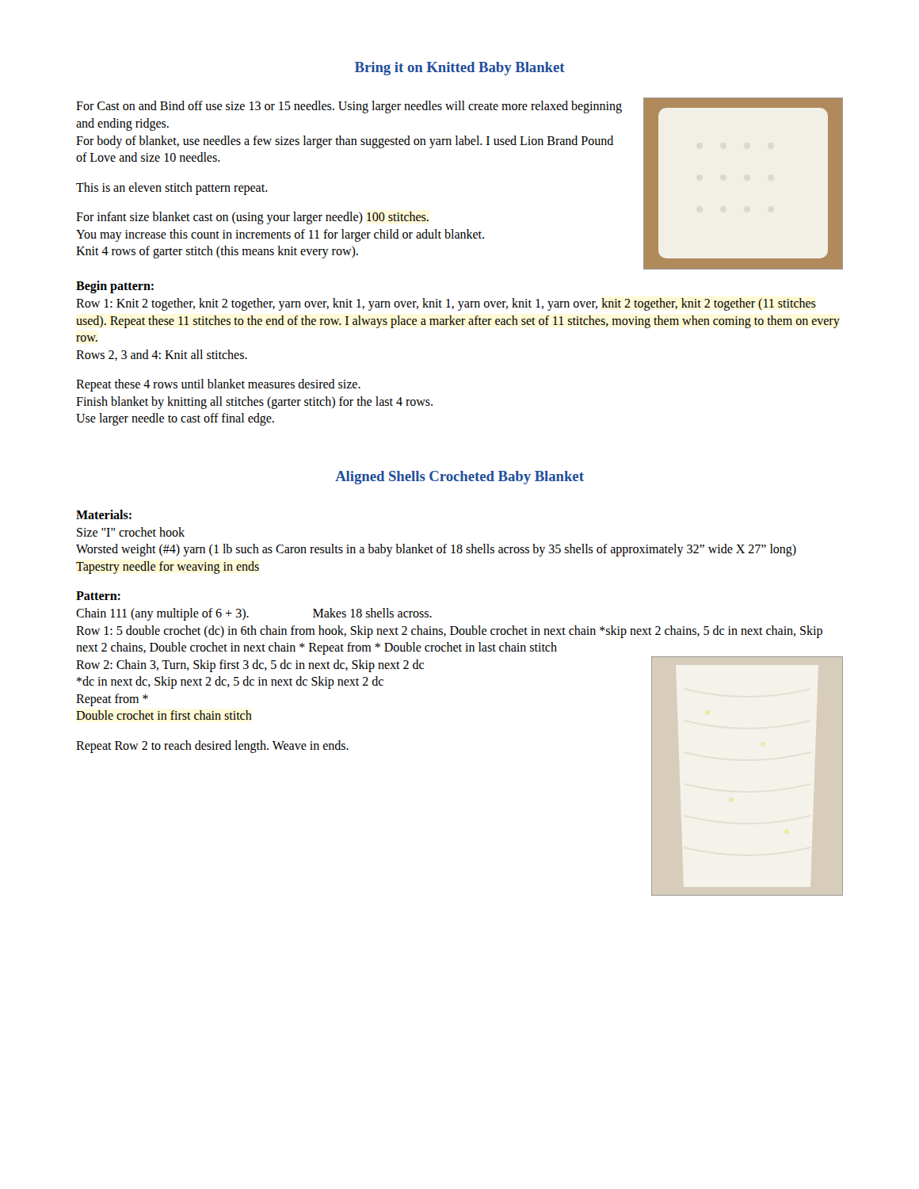Bring it on Knitted Baby Blanket
For Cast on and Bind off use size 13 or 15 needles. Using larger needles will create more relaxed beginning and ending ridges.
For body of blanket, use needles a few sizes larger than suggested on yarn label. I used Lion Brand Pound of Love and size 10 needles.
This is an eleven stitch pattern repeat.
For infant size blanket cast on (using your larger needle) 100 stitches.
You may increase this count in increments of 11 for larger child or adult blanket.
Knit 4 rows of garter stitch (this means knit every row).
Begin pattern:
Row 1: Knit 2 together, knit 2 together, yarn over, knit 1, yarn over, knit 1, yarn over, knit 1, yarn over, knit 2 together, knit 2 together (11 stitches used). Repeat these 11 stitches to the end of the row. I always place a marker after each set of 11 stitches, moving them when coming to them on every row.
Rows 2, 3 and 4: Knit all stitches.
Repeat these 4 rows until blanket measures desired size.
Finish blanket by knitting all stitches (garter stitch) for the last 4 rows.
Use larger needle to cast off final edge.
Aligned Shells Crocheted Baby Blanket
Materials:
Size "I" crochet hook
Worsted weight (#4) yarn (1 lb such as Caron results in a baby blanket of 18 shells across by 35 shells of approximately 32” wide X 27” long)
Tapestry needle for weaving in ends
Pattern:
Chain 111 (any multiple of 6 + 3). Makes 18 shells across.
Row 1: 5 double crochet (dc) in 6th chain from hook, Skip next 2 chains, Double crochet in next chain *skip next 2 chains, 5 dc in next chain, Skip next 2 chains, Double crochet in next chain * Repeat from * Double crochet in last chain stitch
Row 2: Chain 3, Turn, Skip first 3 dc, 5 dc in next dc, Skip next 2 dc
*dc in next dc, Skip next 2 dc, 5 dc in next dc Skip next 2 dc
Repeat from *
Double crochet in first chain stitch
Repeat Row 2 to reach desired length. Weave in ends.